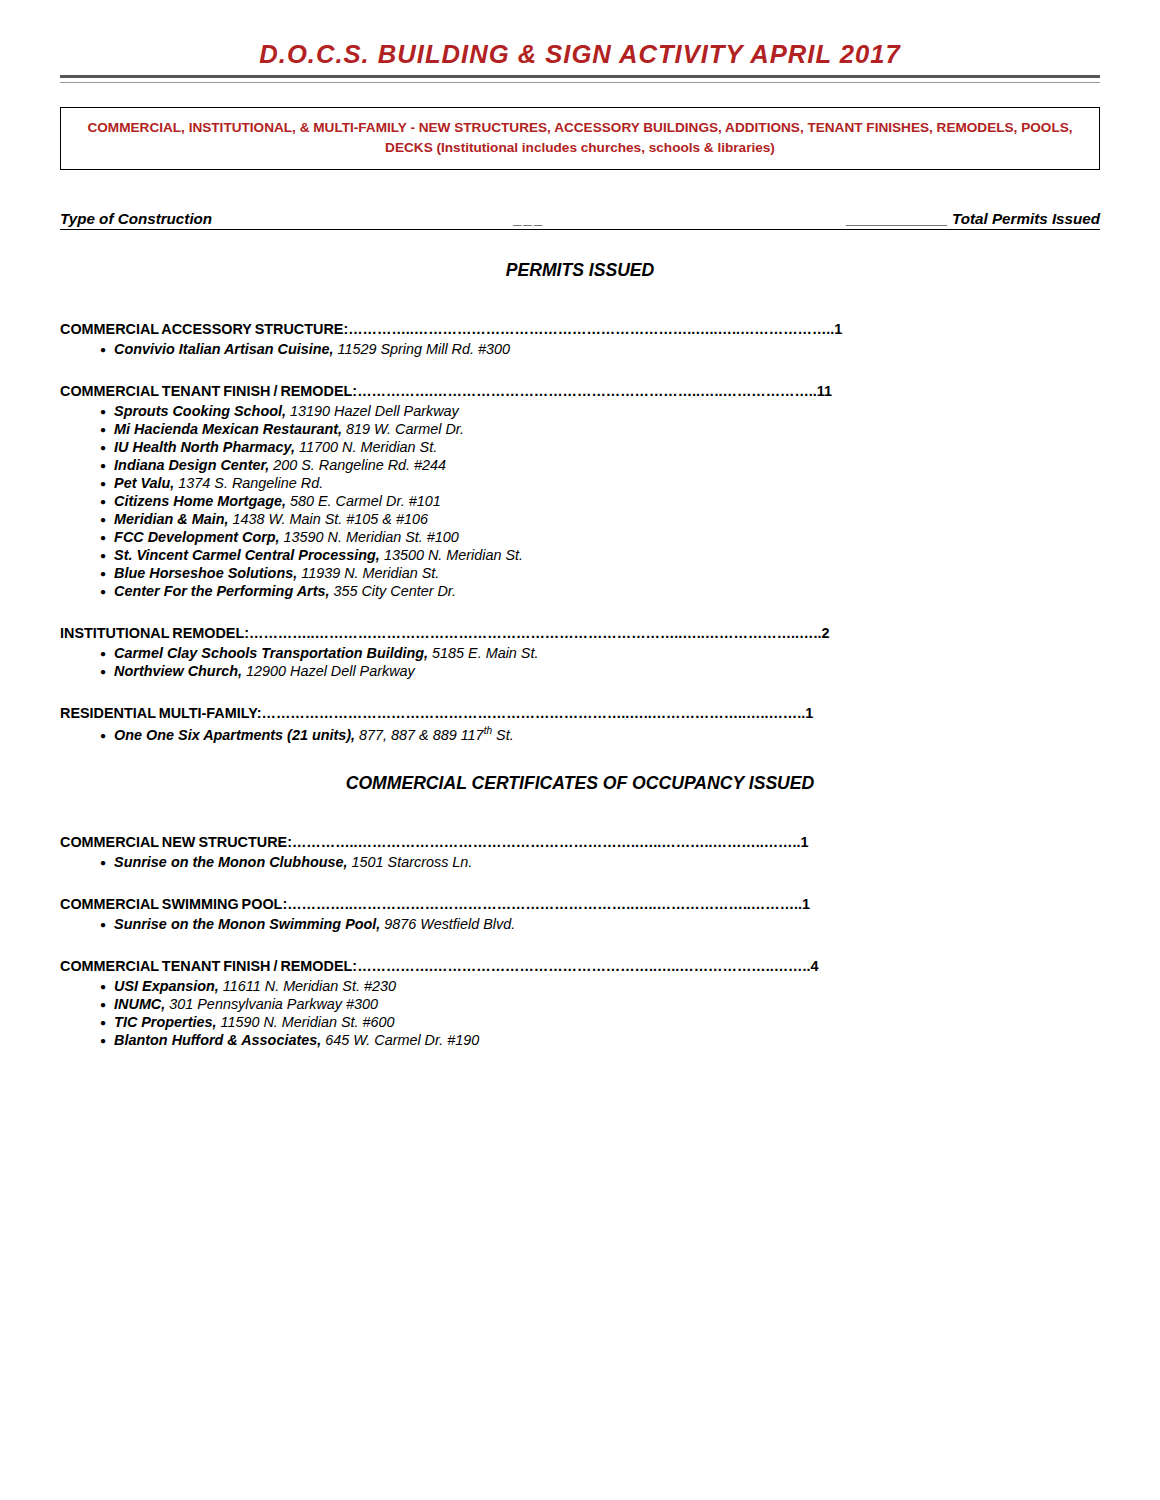D.O.C.S. BUILDING & SIGN ACTIVITY APRIL 2017
COMMERCIAL, INSTITUTIONAL, & MULTI-FAMILY - NEW STRUCTURES, ACCESSORY BUILDINGS, ADDITIONS, TENANT FINISHES, REMODELS, POOLS, DECKS (Institutional includes churches, schools & libraries)
Type of Construction ___ ____________ Total Permits Issued
PERMITS ISSUED
COMMERCIAL ACCESSORY STRUCTURE:…………..…………………………………………………..…..…..………………..1
Convivio Italian Artisan Cuisine, 11529 Spring Mill Rd. #300
COMMERCIAL TENANT FINISH / REMODEL:…………….………………………………………………..…..………………..11
Sprouts Cooking School, 13190 Hazel Dell Parkway
Mi Hacienda Mexican Restaurant, 819 W. Carmel Dr.
IU Health North Pharmacy, 11700 N. Meridian St.
Indiana Design Center, 200 S. Rangeline Rd. #244
Pet Valu, 1374 S. Rangeline Rd.
Citizens Home Mortgage, 580 E. Carmel Dr. #101
Meridian & Main, 1438 W. Main St. #105 & #106
FCC Development Corp, 13590 N. Meridian St. #100
St. Vincent Carmel Central Processing, 13500 N. Meridian St.
Blue Horseshoe Solutions, 11939 N. Meridian St.
Center For the Performing Arts, 355 City Center Dr.
INSTITUTIONAL REMODEL:…………..…………………………………………………………………..…..………………..…..2
Carmel Clay Schools Transportation Building, 5185 E. Main St.
Northview Church, 12900 Hazel Dell Parkway
RESIDENTIAL MULTI-FAMILY:…………………………………………………………………..…..………………..…..……..1
One One Six Apartments (21 units), 877, 887 & 889 117th St.
COMMERCIAL CERTIFICATES OF OCCUPANCY ISSUED
COMMERCIAL NEW STRUCTURE:…………..…………………………………………………..…..………..………..……..1
Sunrise on the Monon Clubhouse, 1501 Starcross Ln.
COMMERCIAL SWIMMING POOL:…………..…………………………………………………..…..………………..………..1
Sunrise on the Monon Swimming Pool, 9876 Westfield Blvd.
COMMERCIAL TENANT FINISH / REMODEL:…………….………………………………………..…..………………..……..4
USI Expansion, 11611 N. Meridian St. #230
INUMC, 301 Pennsylvania Parkway #300
TIC Properties, 11590 N. Meridian St. #600
Blanton Hufford & Associates, 645 W. Carmel Dr. #190